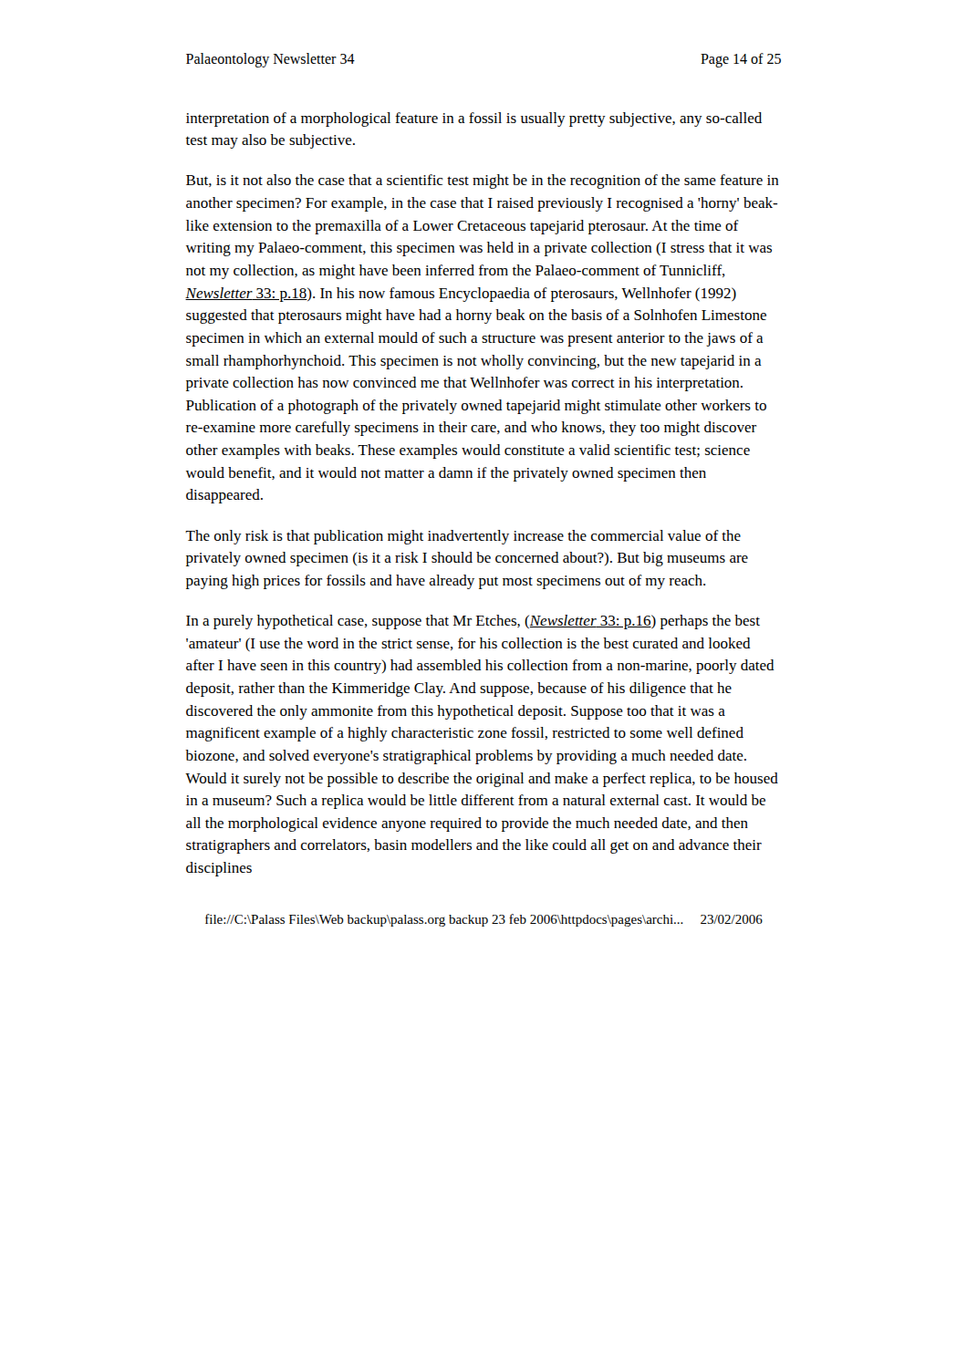Palaeontology Newsletter 34
Page 14 of 25
interpretation of a morphological feature in a fossil is usually pretty subjective, any so-called test may also be subjective.
But, is it not also the case that a scientific test might be in the recognition of the same feature in another specimen? For example, in the case that I raised previously I recognised a 'horny' beak-like extension to the premaxilla of a Lower Cretaceous tapejarid pterosaur. At the time of writing my Palaeo-comment, this specimen was held in a private collection (I stress that it was not my collection, as might have been inferred from the Palaeo-comment of Tunnicliff, Newsletter 33: p.18). In his now famous Encyclopaedia of pterosaurs, Wellnhofer (1992) suggested that pterosaurs might have had a horny beak on the basis of a Solnhofen Limestone specimen in which an external mould of such a structure was present anterior to the jaws of a small rhamphorhynchoid. This specimen is not wholly convincing, but the new tapejarid in a private collection has now convinced me that Wellnhofer was correct in his interpretation. Publication of a photograph of the privately owned tapejarid might stimulate other workers to re-examine more carefully specimens in their care, and who knows, they too might discover other examples with beaks. These examples would constitute a valid scientific test; science would benefit, and it would not matter a damn if the privately owned specimen then disappeared.
The only risk is that publication might inadvertently increase the commercial value of the privately owned specimen (is it a risk I should be concerned about?). But big museums are paying high prices for fossils and have already put most specimens out of my reach.
In a purely hypothetical case, suppose that Mr Etches, (Newsletter 33: p.16) perhaps the best 'amateur' (I use the word in the strict sense, for his collection is the best curated and looked after I have seen in this country) had assembled his collection from a non-marine, poorly dated deposit, rather than the Kimmeridge Clay. And suppose, because of his diligence that he discovered the only ammonite from this hypothetical deposit. Suppose too that it was a magnificent example of a highly characteristic zone fossil, restricted to some well defined biozone, and solved everyone's stratigraphical problems by providing a much needed date. Would it surely not be possible to describe the original and make a perfect replica, to be housed in a museum? Such a replica would be little different from a natural external cast. It would be all the morphological evidence anyone required to provide the much needed date, and then stratigraphers and correlators, basin modellers and the like could all get on and advance their disciplines
file://C:\Palass Files\Web backup\palass.org backup 23 feb 2006\httpdocs\pages\archi... 23/02/2006